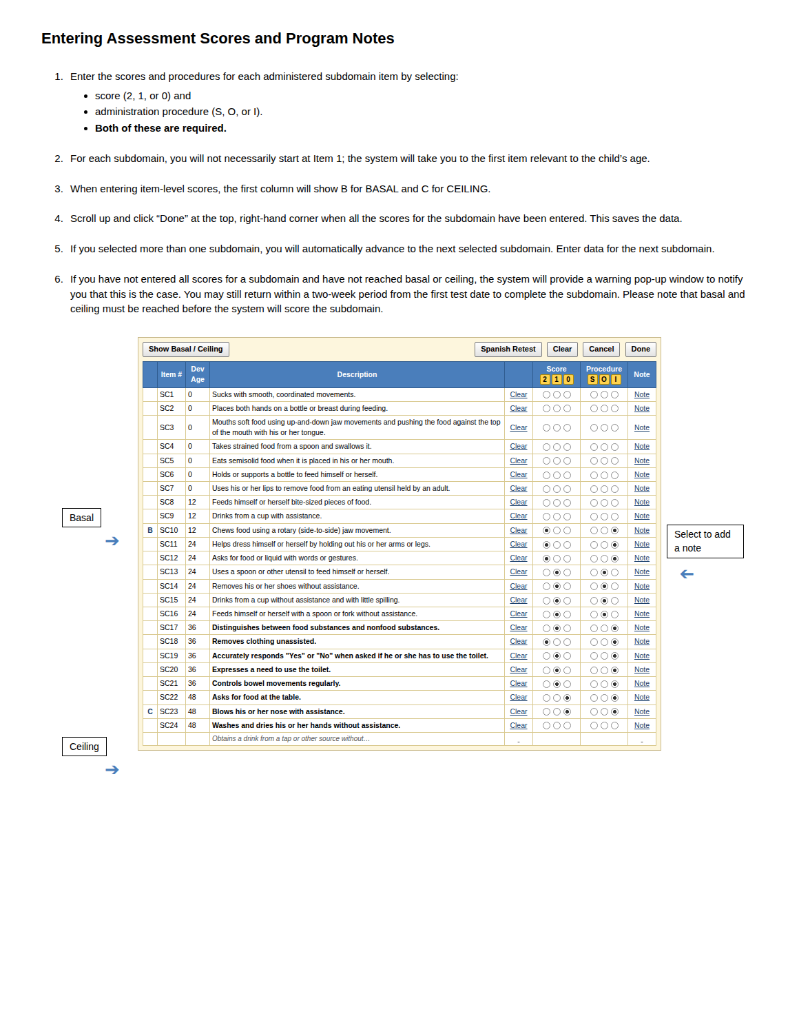Entering Assessment Scores and Program Notes
Enter the scores and procedures for each administered subdomain item by selecting:
score (2, 1, or 0) and
administration procedure (S, O, or I).
Both of these are required.
For each subdomain, you will not necessarily start at Item 1; the system will take you to the first item relevant to the child’s age.
When entering item-level scores, the first column will show B for BASAL and C for CEILING.
Scroll up and click “Done” at the top, right-hand corner when all the scores for the subdomain have been entered. This saves the data.
If you selected more than one subdomain, you will automatically advance to the next selected subdomain. Enter data for the next subdomain.
If you have not entered all scores for a subdomain and have not reached basal or ceiling, the system will provide a warning pop-up window to notify you that this is the case. You may still return within a two-week period from the first test date to complete the subdomain. Please note that basal and ceiling must be reached before the system will score the subdomain.
Basal
➔
Ceiling
➔
Select to add a note
➔
Show Basal / Ceiling Spanish Retest Clear Cancel Done
| | Item # | Dev Age | Description | | Score 2 1 0 | Procedure S O I | Note |
| --- | --- | --- | --- | --- | --- | --- | --- |
| | SC1 | 0 | Sucks with smooth, coordinated movements. | Clear | | | Note |
| | SC2 | 0 | Places both hands on a bottle or breast during feeding. | Clear | | | Note |
| | SC3 | 0 | Mouths soft food using up-and-down jaw movements and pushing the food against the top of the mouth with his or her tongue. | Clear | | | Note |
| | SC4 | 0 | Takes strained food from a spoon and swallows it. | Clear | | | Note |
| | SC5 | 0 | Eats semisolid food when it is placed in his or her mouth. | Clear | | | Note |
| | SC6 | 0 | Holds or supports a bottle to feed himself or herself. | Clear | | | Note |
| | SC7 | 0 | Uses his or her lips to remove food from an eating utensil held by an adult. | Clear | | | Note |
| | SC8 | 12 | Feeds himself or herself bite-sized pieces of food. | Clear | | | Note |
| | SC9 | 12 | Drinks from a cup with assistance. | Clear | | | Note |
| B | SC10 | 12 | Chews food using a rotary (side-to-side) jaw movement. | Clear | | | Note |
| | SC11 | 24 | Helps dress himself or herself by holding out his or her arms or legs. | Clear | | | Note |
| | SC12 | 24 | Asks for food or liquid with words or gestures. | Clear | | | Note |
| | SC13 | 24 | Uses a spoon or other utensil to feed himself or herself. | Clear | | | Note |
| | SC14 | 24 | Removes his or her shoes without assistance. | Clear | | | Note |
| | SC15 | 24 | Drinks from a cup without assistance and with little spilling. | Clear | | | Note |
| | SC16 | 24 | Feeds himself or herself with a spoon or fork without assistance. | Clear | | | Note |
| | SC17 | 36 | Distinguishes between food substances and nonfood substances. | Clear | | | Note |
| | SC18 | 36 | Removes clothing unassisted. | Clear | | | Note |
| | SC19 | 36 | Accurately responds "Yes" or "No" when asked if he or she has to use the toilet. | Clear | | | Note |
| | SC20 | 36 | Expresses a need to use the toilet. | Clear | | | Note |
| | SC21 | 36 | Controls bowel movements regularly. | Clear | | | Note |
| | SC22 | 48 | Asks for food at the table. | Clear | | | Note |
| C | SC23 | 48 | Blows his or her nose with assistance. | Clear | | | Note |
| | SC24 | 48 | Washes and dries his or her hands without assistance. | Clear | | | Note |
| | | | Obtains a drink from a tap or other source without… | | | | |